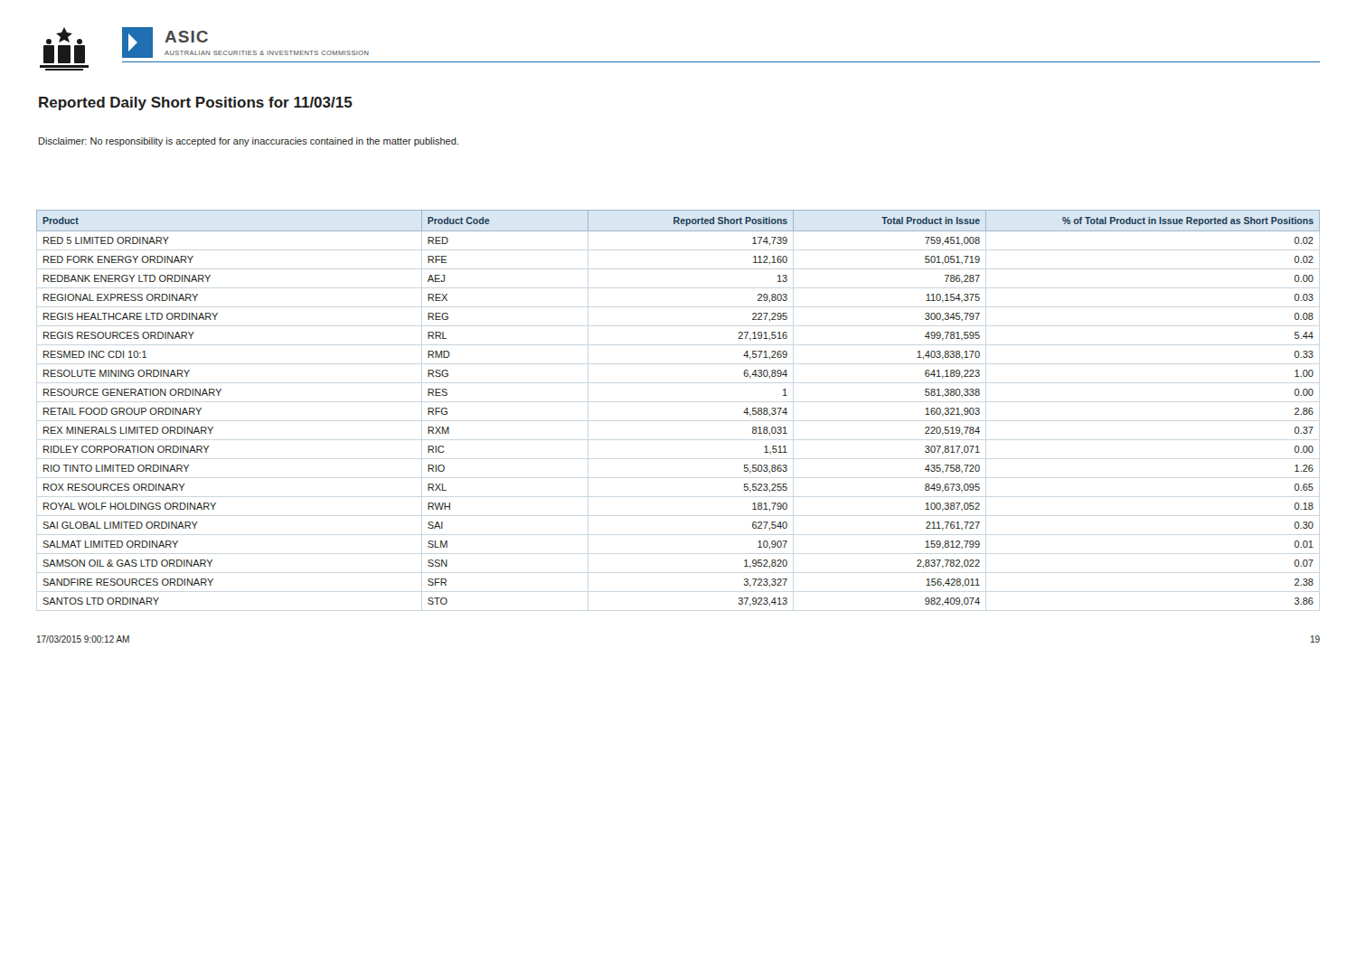ASIC
Australian Securities & Investments Commission
Reported Daily Short Positions for 11/03/15
Disclaimer: No responsibility is accepted for any inaccuracies contained in the matter published.
| Product | Product Code | Reported Short Positions | Total Product in Issue | % of Total Product in Issue Reported as Short Positions |
| --- | --- | --- | --- | --- |
| RED 5 LIMITED ORDINARY | RED | 174,739 | 759,451,008 | 0.02 |
| RED FORK ENERGY ORDINARY | RFE | 112,160 | 501,051,719 | 0.02 |
| REDBANK ENERGY LTD ORDINARY | AEJ | 13 | 786,287 | 0.00 |
| REGIONAL EXPRESS ORDINARY | REX | 29,803 | 110,154,375 | 0.03 |
| REGIS HEALTHCARE LTD ORDINARY | REG | 227,295 | 300,345,797 | 0.08 |
| REGIS RESOURCES ORDINARY | RRL | 27,191,516 | 499,781,595 | 5.44 |
| RESMED INC CDI 10:1 | RMD | 4,571,269 | 1,403,838,170 | 0.33 |
| RESOLUTE MINING ORDINARY | RSG | 6,430,894 | 641,189,223 | 1.00 |
| RESOURCE GENERATION ORDINARY | RES | 1 | 581,380,338 | 0.00 |
| RETAIL FOOD GROUP ORDINARY | RFG | 4,588,374 | 160,321,903 | 2.86 |
| REX MINERALS LIMITED ORDINARY | RXM | 818,031 | 220,519,784 | 0.37 |
| RIDLEY CORPORATION ORDINARY | RIC | 1,511 | 307,817,071 | 0.00 |
| RIO TINTO LIMITED ORDINARY | RIO | 5,503,863 | 435,758,720 | 1.26 |
| ROX RESOURCES ORDINARY | RXL | 5,523,255 | 849,673,095 | 0.65 |
| ROYAL WOLF HOLDINGS ORDINARY | RWH | 181,790 | 100,387,052 | 0.18 |
| SAI GLOBAL LIMITED ORDINARY | SAI | 627,540 | 211,761,727 | 0.30 |
| SALMAT LIMITED ORDINARY | SLM | 10,907 | 159,812,799 | 0.01 |
| SAMSON OIL & GAS LTD ORDINARY | SSN | 1,952,820 | 2,837,782,022 | 0.07 |
| SANDFIRE RESOURCES ORDINARY | SFR | 3,723,327 | 156,428,011 | 2.38 |
| SANTOS LTD ORDINARY | STO | 37,923,413 | 982,409,074 | 3.86 |
17/03/2015 9:00:12 AM 19